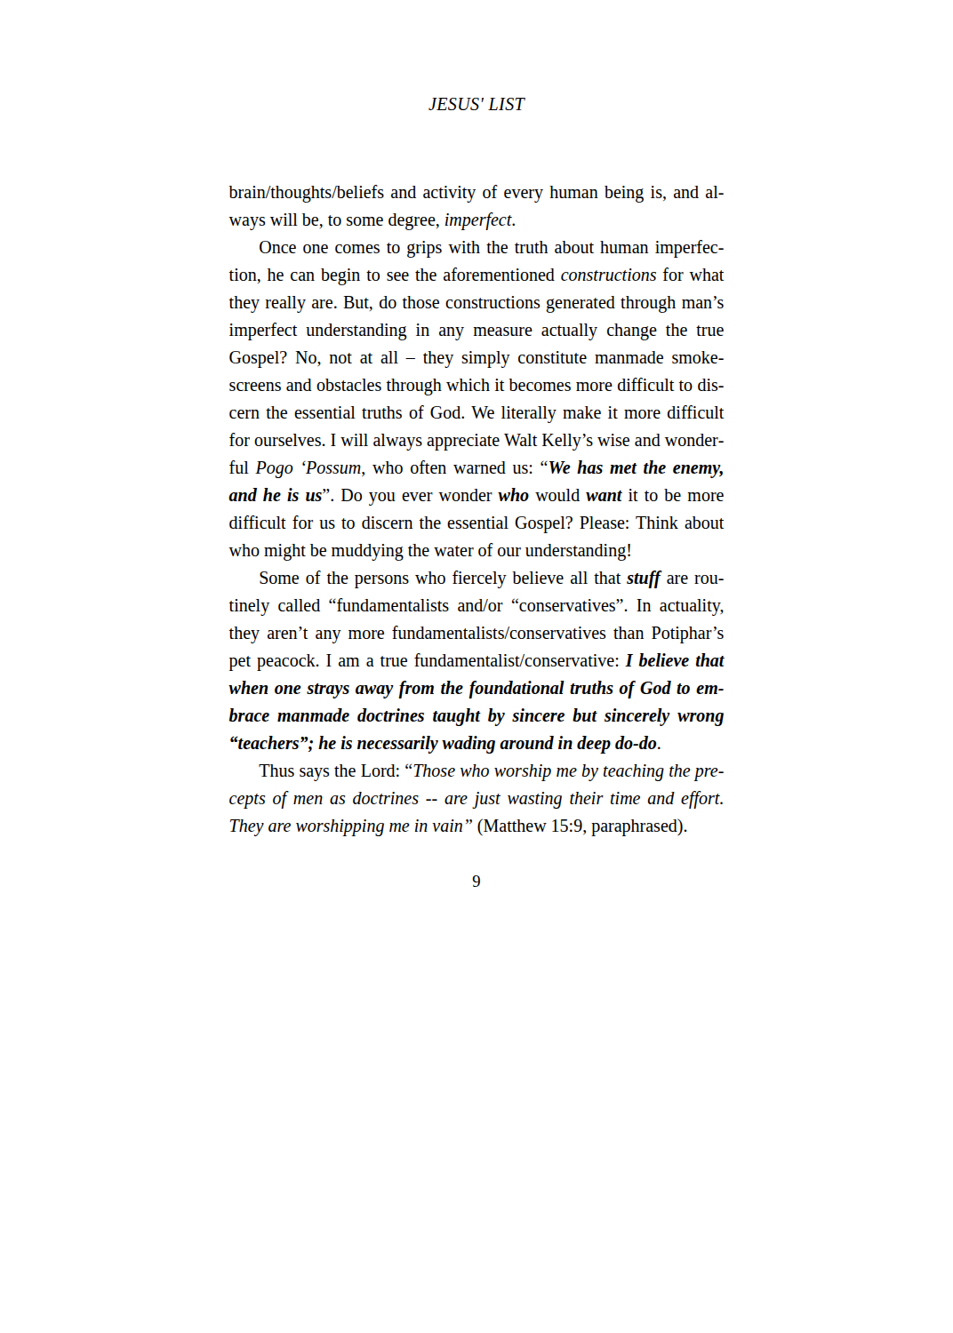JESUS' LIST
brain/thoughts/beliefs and activity of every human being is, and always will be, to some degree, imperfect.
Once one comes to grips with the truth about human imperfection, he can begin to see the aforementioned constructions for what they really are. But, do those constructions generated through man’s imperfect understanding in any measure actually change the true Gospel? No, not at all – they simply constitute manmade smokescreens and obstacles through which it becomes more difficult to discern the essential truths of God. We literally make it more difficult for ourselves. I will always appreciate Walt Kelly’s wise and wonderful Pogo ‘Possum, who often warned us: “We has met the enemy, and he is us”. Do you ever wonder who would want it to be more difficult for us to discern the essential Gospel? Please: Think about who might be muddying the water of our understanding!
Some of the persons who fiercely believe all that stuff are routinely called “fundamentalists and/or “conservatives”. In actuality, they aren’t any more fundamentalists/conservatives than Potiphar’s pet peacock. I am a true fundamentalist/conservative: I believe that when one strays away from the foundational truths of God to embrace manmade doctrines taught by sincere but sincerely wrong “teachers”; he is necessarily wading around in deep do-do.
Thus says the Lord: “Those who worship me by teaching the precepts of men as doctrines -- are just wasting their time and effort. They are worshipping me in vain” (Matthew 15:9, paraphrased).
9